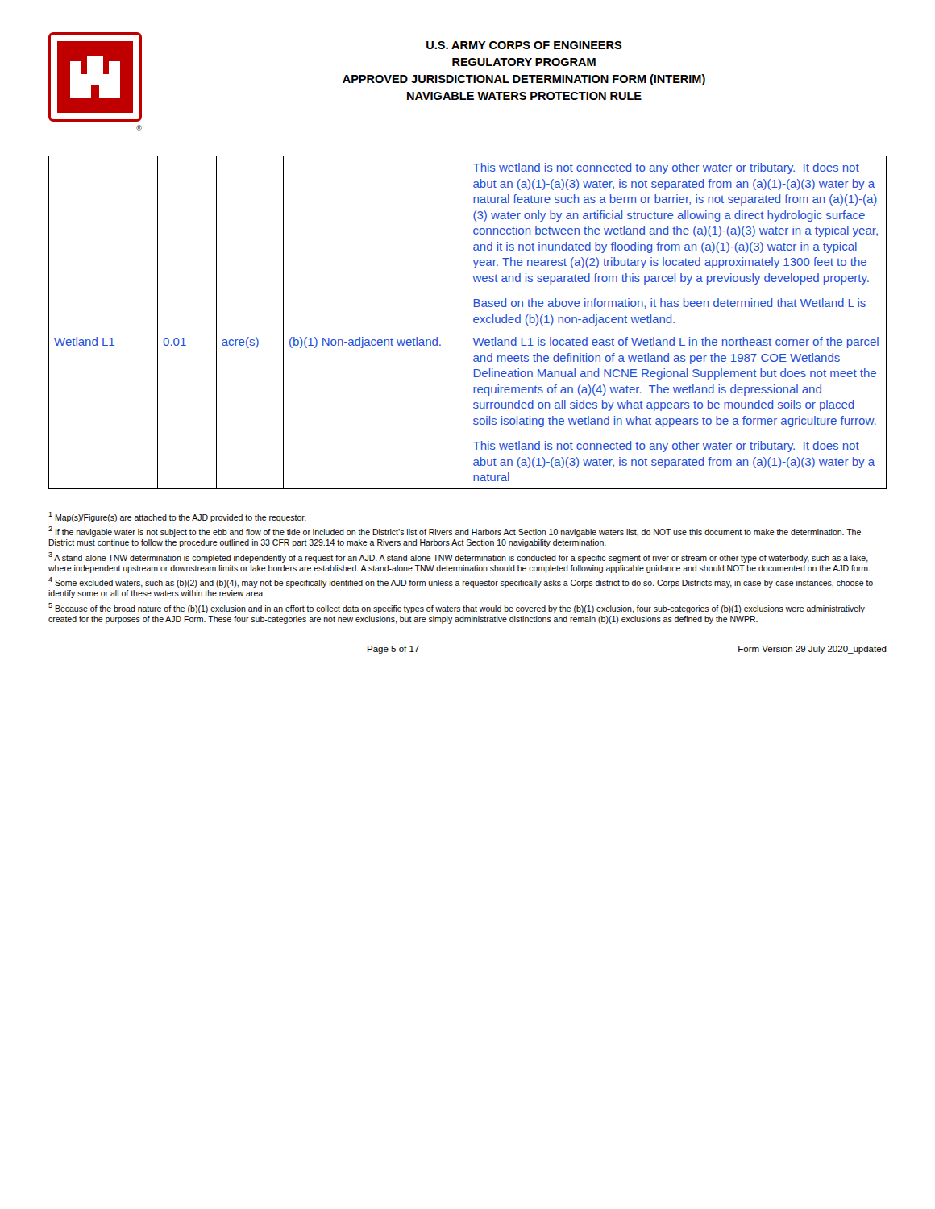®
U.S. ARMY CORPS OF ENGINEERS
REGULATORY PROGRAM
APPROVED JURISDICTIONAL DETERMINATION FORM (INTERIM)
NAVIGABLE WATERS PROTECTION RULE
| | | | | This wetland is not connected to any other water or tributary. It does not abut an (a)(1)-(a)(3) water, is not separated from an (a)(1)-(a)(3) water by a natural feature such as a berm or barrier, is not separated from an (a)(1)-(a)(3) water only by an artificial structure allowing a direct hydrologic surface connection between the wetland and the (a)(1)-(a)(3) water in a typical year, and it is not inundated by flooding from an (a)(1)-(a)(3) water in a typical year. The nearest (a)(2) tributary is located approximately 1300 feet to the west and is separated from this parcel by a previously developed property. Based on the above information, it has been determined that Wetland L is excluded (b)(1) non-adjacent wetland. |
| Wetland L1 | 0.01 | acre(s) | (b)(1) Non-adjacent wetland. | Wetland L1 is located east of Wetland L in the northeast corner of the parcel and meets the definition of a wetland as per the 1987 COE Wetlands Delineation Manual and NCNE Regional Supplement but does not meet the requirements of an (a)(4) water. The wetland is depressional and surrounded on all sides by what appears to be mounded soils or placed soils isolating the wetland in what appears to be a former agriculture furrow. This wetland is not connected to any other water or tributary. It does not abut an (a)(1)-(a)(3) water, is not separated from an (a)(1)-(a)(3) water by a natural |
1 Map(s)/Figure(s) are attached to the AJD provided to the requestor.
2 If the navigable water is not subject to the ebb and flow of the tide or included on the District’s list of Rivers and Harbors Act Section 10 navigable waters list, do NOT use this document to make the determination. The District must continue to follow the procedure outlined in 33 CFR part 329.14 to make a Rivers and Harbors Act Section 10 navigability determination.
3 A stand-alone TNW determination is completed independently of a request for an AJD. A stand-alone TNW determination is conducted for a specific segment of river or stream or other type of waterbody, such as a lake, where independent upstream or downstream limits or lake borders are established. A stand-alone TNW determination should be completed following applicable guidance and should NOT be documented on the AJD form.
4 Some excluded waters, such as (b)(2) and (b)(4), may not be specifically identified on the AJD form unless a requestor specifically asks a Corps district to do so. Corps Districts may, in case-by-case instances, choose to identify some or all of these waters within the review area.
5 Because of the broad nature of the (b)(1) exclusion and in an effort to collect data on specific types of waters that would be covered by the (b)(1) exclusion, four sub-categories of (b)(1) exclusions were administratively created for the purposes of the AJD Form. These four sub-categories are not new exclusions, but are simply administrative distinctions and remain (b)(1) exclusions as defined by the NWPR.
Page 5 of 17
Form Version 29 July 2020_updated